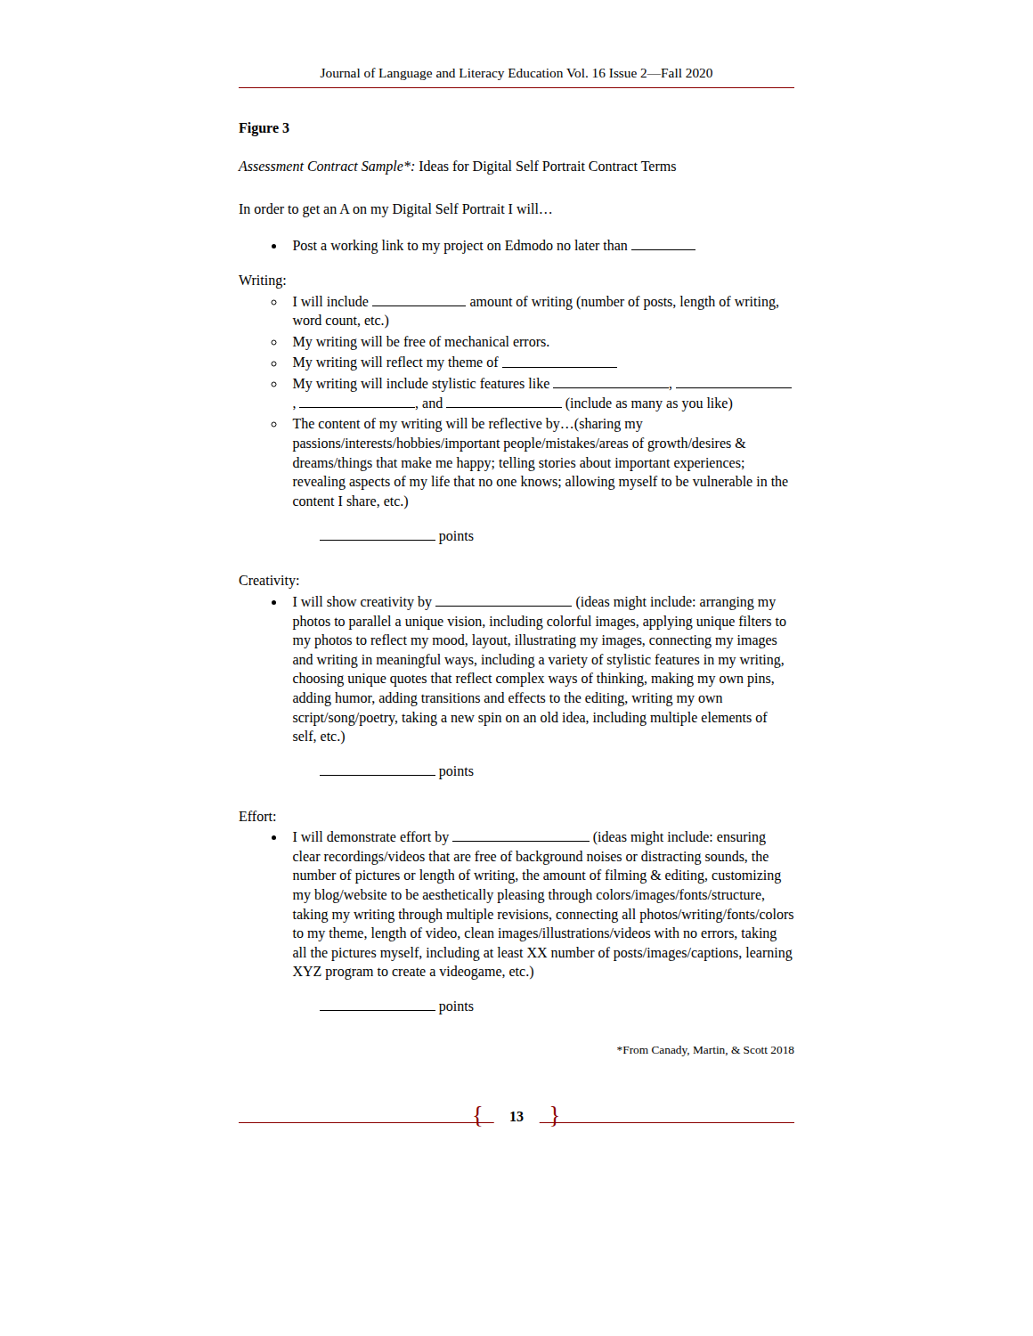Journal of Language and Literacy Education Vol. 16 Issue 2—Fall 2020
Figure 3
Assessment Contract Sample*: Ideas for Digital Self Portrait Contract Terms
In order to get an A on my Digital Self Portrait I will…
Post a working link to my project on Edmodo no later than
Writing:
I will include amount of writing (number of posts, length of writing, word count, etc.)
My writing will be free of mechanical errors.
My writing will reflect my theme of
My writing will include stylistic features like , , , and (include as many as you like)
The content of my writing will be reflective by…(sharing my passions/interests/hobbies/important people/mistakes/areas of growth/desires & dreams/things that make me happy; telling stories about important experiences; revealing aspects of my life that no one knows; allowing myself to be vulnerable in the content I share, etc.)
points
Creativity:
I will show creativity by (ideas might include: arranging my photos to parallel a unique vision, including colorful images, applying unique filters to my photos to reflect my mood, layout, illustrating my images, connecting my images and writing in meaningful ways, including a variety of stylistic features in my writing, choosing unique quotes that reflect complex ways of thinking, making my own pins, adding humor, adding transitions and effects to the editing, writing my own script/song/poetry, taking a new spin on an old idea, including multiple elements of self, etc.)
points
Effort:
I will demonstrate effort by (ideas might include: ensuring clear recordings/videos that are free of background noises or distracting sounds, the number of pictures or length of writing, the amount of filming & editing, customizing my blog/website to be aesthetically pleasing through colors/images/fonts/structure, taking my writing through multiple revisions, connecting all photos/writing/fonts/colors to my theme, length of video, clean images/illustrations/videos with no errors, taking all the pictures myself, including at least XX number of posts/images/captions, learning XYZ program to create a videogame, etc.)
points
*From Canady, Martin, & Scott 2018
{ 13 }